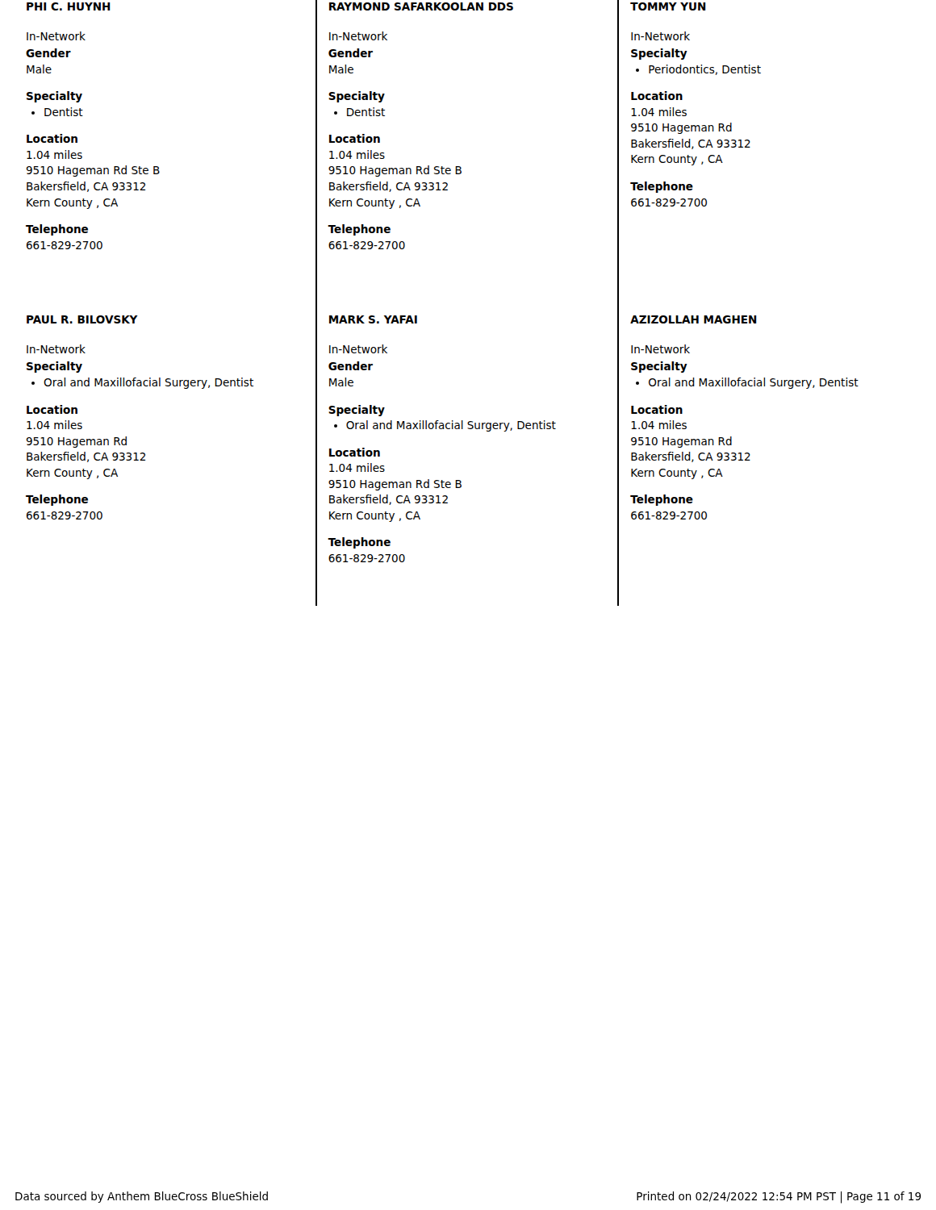PHI C. HUYNH
In-Network
Gender
Male
Specialty
Dentist
Location
1.04 miles
9510 Hageman Rd Ste B
Bakersfield, CA 93312
Kern County , CA
Telephone
661-829-2700
RAYMOND SAFARKOOLAN DDS
In-Network
Gender
Male
Specialty
Dentist
Location
1.04 miles
9510 Hageman Rd Ste B
Bakersfield, CA 93312
Kern County , CA
Telephone
661-829-2700
TOMMY YUN
In-Network
Specialty
Periodontics, Dentist
Location
1.04 miles
9510 Hageman Rd
Bakersfield, CA 93312
Kern County , CA
Telephone
661-829-2700
PAUL R. BILOVSKY
In-Network
Specialty
Oral and Maxillofacial Surgery, Dentist
Location
1.04 miles
9510 Hageman Rd
Bakersfield, CA 93312
Kern County , CA
Telephone
661-829-2700
MARK S. YAFAI
In-Network
Gender
Male
Specialty
Oral and Maxillofacial Surgery, Dentist
Location
1.04 miles
9510 Hageman Rd Ste B
Bakersfield, CA 93312
Kern County , CA
Telephone
661-829-2700
AZIZOLLAH MAGHEN
In-Network
Specialty
Oral and Maxillofacial Surgery, Dentist
Location
1.04 miles
9510 Hageman Rd
Bakersfield, CA 93312
Kern County , CA
Telephone
661-829-2700
Data sourced by Anthem BlueCross BlueShield
Printed on 02/24/2022 12:54 PM PST | Page 11 of 19